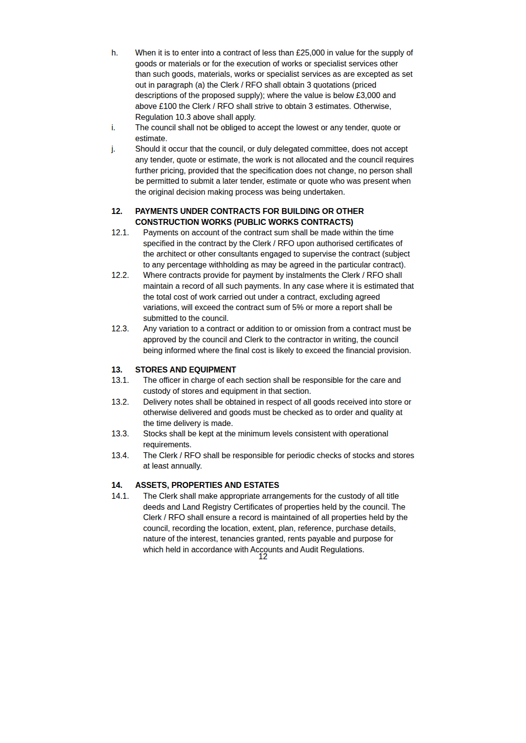h. When it is to enter into a contract of less than £25,000 in value for the supply of goods or materials or for the execution of works or specialist services other than such goods, materials, works or specialist services as are excepted as set out in paragraph (a) the Clerk / RFO shall obtain 3 quotations (priced descriptions of the proposed supply); where the value is below £3,000 and above £100 the Clerk / RFO shall strive to obtain 3 estimates. Otherwise, Regulation 10.3 above shall apply.
i. The council shall not be obliged to accept the lowest or any tender, quote or estimate.
j. Should it occur that the council, or duly delegated committee, does not accept any tender, quote or estimate, the work is not allocated and the council requires further pricing, provided that the specification does not change, no person shall be permitted to submit a later tender, estimate or quote who was present when the original decision making process was being undertaken.
12. PAYMENTS UNDER CONTRACTS FOR BUILDING OR OTHER CONSTRUCTION WORKS (PUBLIC WORKS CONTRACTS)
12.1. Payments on account of the contract sum shall be made within the time specified in the contract by the Clerk / RFO upon authorised certificates of the architect or other consultants engaged to supervise the contract (subject to any percentage withholding as may be agreed in the particular contract).
12.2. Where contracts provide for payment by instalments the Clerk / RFO shall maintain a record of all such payments. In any case where it is estimated that the total cost of work carried out under a contract, excluding agreed variations, will exceed the contract sum of 5% or more a report shall be submitted to the council.
12.3. Any variation to a contract or addition to or omission from a contract must be approved by the council and Clerk to the contractor in writing, the council being informed where the final cost is likely to exceed the financial provision.
13. STORES AND EQUIPMENT
13.1. The officer in charge of each section shall be responsible for the care and custody of stores and equipment in that section.
13.2. Delivery notes shall be obtained in respect of all goods received into store or otherwise delivered and goods must be checked as to order and quality at the time delivery is made.
13.3. Stocks shall be kept at the minimum levels consistent with operational requirements.
13.4. The Clerk / RFO shall be responsible for periodic checks of stocks and stores at least annually.
14. ASSETS, PROPERTIES AND ESTATES
14.1. The Clerk shall make appropriate arrangements for the custody of all title deeds and Land Registry Certificates of properties held by the council. The Clerk / RFO shall ensure a record is maintained of all properties held by the council, recording the location, extent, plan, reference, purchase details, nature of the interest, tenancies granted, rents payable and purpose for which held in accordance with Accounts and Audit Regulations.
12